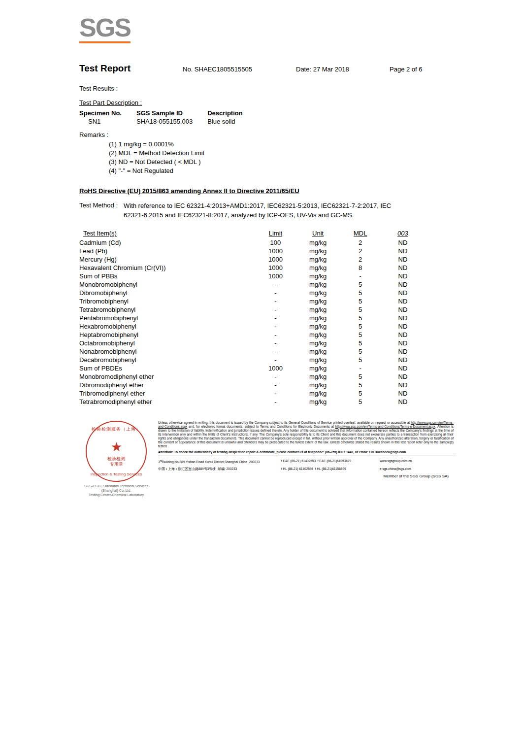SGS
Test Report
No. SHAEC1805515505
Date: 27 Mar 2018
Page 2 of 6
Test Results :
Test Part Description :
| Specimen No. | SGS Sample ID | Description |
| --- | --- | --- |
| SN1 | SHA18-055155.003 | Blue solid |
Remarks :
(1) 1 mg/kg = 0.0001%
(2) MDL = Method Detection Limit
(3) ND = Not Detected ( < MDL )
(4) "-" = Not Regulated
RoHS Directive (EU) 2015/863 amending Annex II to Directive 2011/65/EU
Test Method :
With reference to IEC 62321-4:2013+AMD1:2017, IEC62321-5:2013, IEC62321-7-2:2017, IEC
62321-6:2015 and IEC62321-8:2017, analyzed by ICP-OES, UV-Vis and GC-MS.
| Test Item(s) | Limit | Unit | MDL | 003 |
| --- | --- | --- | --- | --- |
| Cadmium (Cd) | 100 | mg/kg | 2 | ND |
| Lead (Pb) | 1000 | mg/kg | 2 | ND |
| Mercury (Hg) | 1000 | mg/kg | 2 | ND |
| Hexavalent Chromium (Cr(VI)) | 1000 | mg/kg | 8 | ND |
| Sum of PBBs | 1000 | mg/kg | - | ND |
| Monobromobiphenyl | - | mg/kg | 5 | ND |
| Dibromobiphenyl | - | mg/kg | 5 | ND |
| Tribromobiphenyl | - | mg/kg | 5 | ND |
| Tetrabromobiphenyl | - | mg/kg | 5 | ND |
| Pentabromobiphenyl | - | mg/kg | 5 | ND |
| Hexabromobiphenyl | - | mg/kg | 5 | ND |
| Heptabromobiphenyl | - | mg/kg | 5 | ND |
| Octabromobiphenyl | - | mg/kg | 5 | ND |
| Nonabromobiphenyl | - | mg/kg | 5 | ND |
| Decabromobiphenyl | - | mg/kg | 5 | ND |
| Sum of PBDEs | 1000 | mg/kg | - | ND |
| Monobromodiphenyl ether | - | mg/kg | 5 | ND |
| Dibromodiphenyl ether | - | mg/kg | 5 | ND |
| Tribromodiphenyl ether | - | mg/kg | 5 | ND |
| Tetrabromodiphenyl ether | - | mg/kg | 5 | ND |
检验检测服务（上海）
★
检验检测
专用章
Inspection & Testing Services
SGS-CSTC Standards Technical Services (Shanghai) Co.,Ltd.
Testing Center-Chemical Laboratory
Unless otherwise agreed in writing, this document is issued by the Company subject to its General Conditions of Service printed overleaf, available on request or accessible at http://www.sgs.com/en/Terms-and-Conditions.aspx and, for electronic format documents, subject to Terms and Conditions for Electronic Documents at http://www.sgs.com/en/Terms-and-Conditions/Terms-e-Document.aspx. Attention is drawn to the limitation of liability, indemnification and jurisdiction issues defined therein. Any holder of this document is advised that information contained hereon reflects the Company's findings at the time of its intervention only and within the limits of Client's instructions, if any. The Company's sole responsibility is to its Client and this document does not exonerate parties to a transaction from exercising all their rights and obligations under the transaction documents. This document cannot be reproduced except in full, without prior written approval of the Company. Any unauthorized alteration, forgery or falsification of the content or appearance of this document is unlawful and offenders may be prosecuted to the fullest extent of the law. Unless otherwise stated the results shown in this test report refer only to the sample(s) tested .
Attention: To check the authenticity of testing /inspection report & certificate, please contact us at telephone: (86-755) 8307 1443, or email: CN.Doccheck@sgs.com
3rdBuilding,No.889 Yishan Road Xuhui District,Shanghai China 200233
t E&E (86-21) 61402553 f E&E (86-21)64953679
www.sgsgroup.com.cn
中国 • 上海 • 徐汇区宜山路889号3号楼 邮编: 200233
t HL (86-21) 61402594 f HL (86-21)61156899
e sgs.china@sgs.com
Member of the SGS Group (SGS SA)